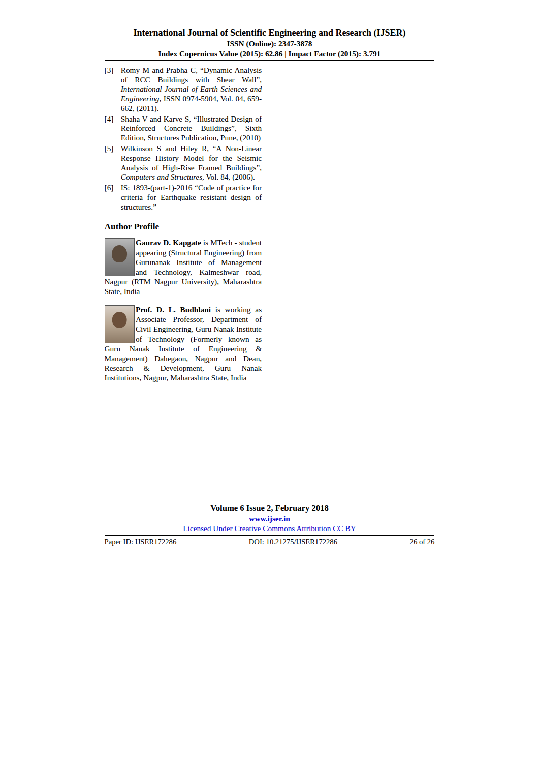International Journal of Scientific Engineering and Research (IJSER)
ISSN (Online): 2347-3878
Index Copernicus Value (2015): 62.86 | Impact Factor (2015): 3.791
[3] Romy M and Prabha C, “Dynamic Analysis of RCC Buildings with Shear Wall”, International Journal of Earth Sciences and Engineering, ISSN 0974-5904, Vol. 04, 659-662, (2011).
[4] Shaha V and Karve S, “Illustrated Design of Reinforced Concrete Buildings”, Sixth Edition, Structures Publication, Pune, (2010)
[5] Wilkinson S and Hiley R, “A Non-Linear Response History Model for the Seismic Analysis of High-Rise Framed Buildings”, Computers and Structures, Vol. 84, (2006).
[6] IS: 1893-(part-1)-2016 “Code of practice for criteria for Earthquake resistant design of structures.”
Author Profile
Gaurav D. Kapgate is MTech - student appearing (Structural Engineering) from Gurunanak Institute of Management and Technology, Kalmeshwar road, Nagpur (RTM Nagpur University), Maharashtra State, India
Prof. D. L. Budhlani is working as Associate Professor, Department of Civil Engineering, Guru Nanak Institute of Technology (Formerly known as Guru Nanak Institute of Engineering & Management) Dahegaon, Nagpur and Dean, Research & Development, Guru Nanak Institutions, Nagpur, Maharashtra State, India
Volume 6 Issue 2, February 2018
www.ijser.in
Licensed Under Creative Commons Attribution CC BY
Paper ID: IJSER172286 DOI: 10.21275/IJSER172286 26 of 26